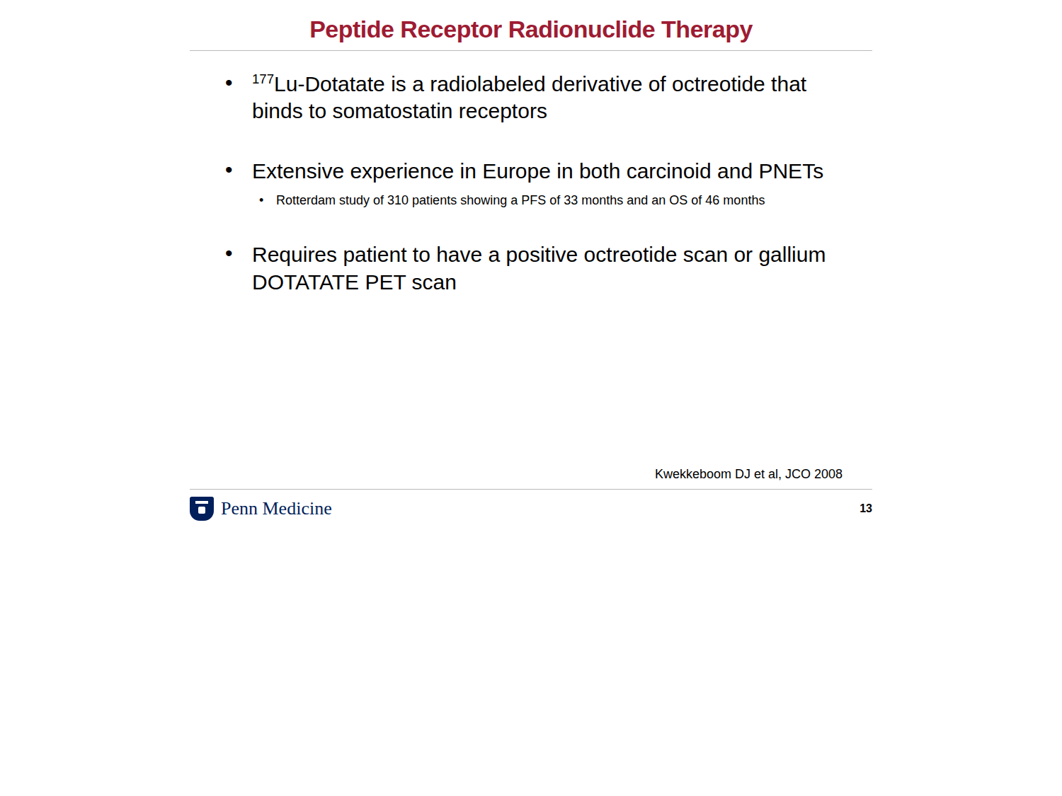Peptide Receptor Radionuclide Therapy
177Lu-Dotatate is a radiolabeled derivative of octreotide that binds to somatostatin receptors
Extensive experience in Europe in both carcinoid and PNETs
Rotterdam study of 310 patients showing a PFS of 33 months and an OS of 46 months
Requires patient to have a positive octreotide scan or gallium DOTATATE PET scan
Kwekkeboom DJ et al, JCO 2008
Penn Medicine
13